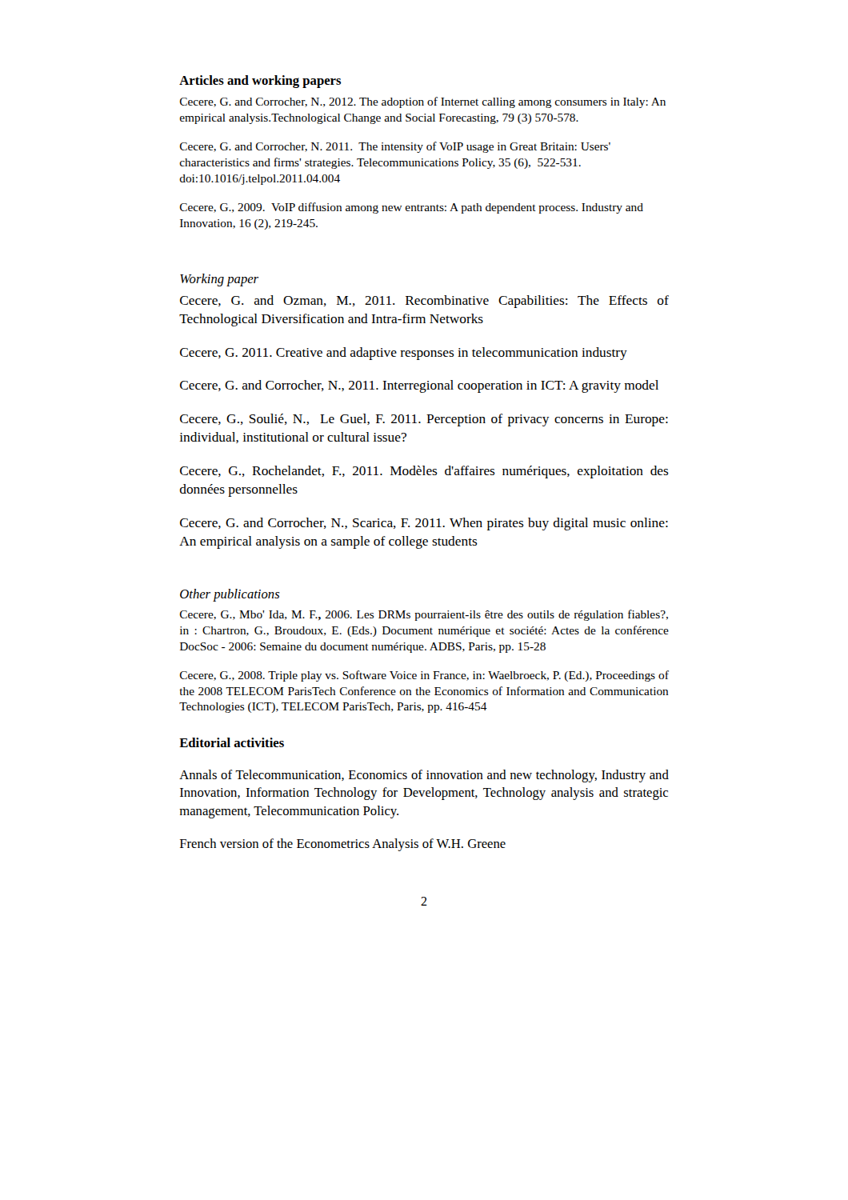Articles and working papers
Cecere, G. and Corrocher, N., 2012. The adoption of Internet calling among consumers in Italy: An empirical analysis.Technological Change and Social Forecasting, 79 (3) 570-578.
Cecere, G. and Corrocher, N. 2011. The intensity of VoIP usage in Great Britain: Users' characteristics and firms' strategies. Telecommunications Policy, 35 (6), 522-531. doi:10.1016/j.telpol.2011.04.004
Cecere, G., 2009. VoIP diffusion among new entrants: A path dependent process. Industry and Innovation, 16 (2), 219-245.
Working paper
Cecere, G. and Ozman, M., 2011. Recombinative Capabilities: The Effects of Technological Diversification and Intra-firm Networks
Cecere, G. 2011. Creative and adaptive responses in telecommunication industry
Cecere, G. and Corrocher, N., 2011. Interregional cooperation in ICT: A gravity model
Cecere, G., Soulié, N., Le Guel, F. 2011. Perception of privacy concerns in Europe: individual, institutional or cultural issue?
Cecere, G., Rochelandet, F., 2011. Modèles d'affaires numériques, exploitation des données personnelles
Cecere, G. and Corrocher, N., Scarica, F. 2011. When pirates buy digital music online: An empirical analysis on a sample of college students
Other publications
Cecere, G., Mbo' Ida, M. F., 2006. Les DRMs pourraient-ils être des outils de régulation fiables?, in : Chartron, G., Broudoux, E. (Eds.) Document numérique et société: Actes de la conférence DocSoc - 2006: Semaine du document numérique. ADBS, Paris, pp. 15-28
Cecere, G., 2008. Triple play vs. Software Voice in France, in: Waelbroeck, P. (Ed.), Proceedings of the 2008 TELECOM ParisTech Conference on the Economics of Information and Communication Technologies (ICT), TELECOM ParisTech, Paris, pp. 416-454
Editorial activities
Annals of Telecommunication, Economics of innovation and new technology, Industry and Innovation, Information Technology for Development, Technology analysis and strategic management, Telecommunication Policy.
French version of the Econometrics Analysis of W.H. Greene
2